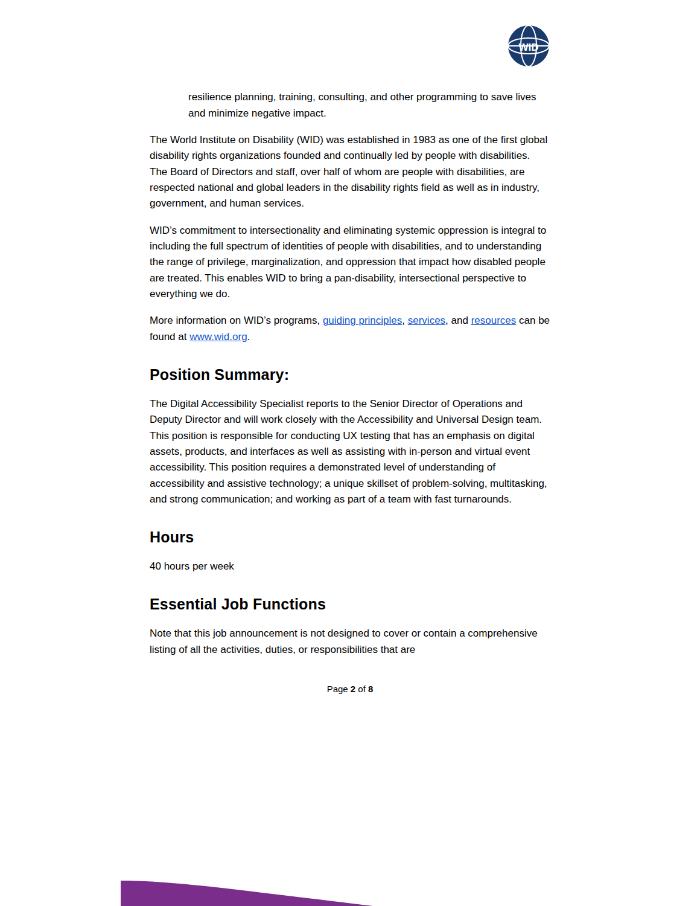WID
resilience planning, training, consulting, and other programming to save lives and minimize negative impact.
The World Institute on Disability (WID) was established in 1983 as one of the first global disability rights organizations founded and continually led by people with disabilities. The Board of Directors and staff, over half of whom are people with disabilities, are respected national and global leaders in the disability rights field as well as in industry, government, and human services.
WID’s commitment to intersectionality and eliminating systemic oppression is integral to including the full spectrum of identities of people with disabilities, and to understanding the range of privilege, marginalization, and oppression that impact how disabled people are treated. This enables WID to bring a pan-disability, intersectional perspective to everything we do.
More information on WID’s programs, guiding principles, services, and resources can be found at www.wid.org.
Position Summary:
The Digital Accessibility Specialist reports to the Senior Director of Operations and Deputy Director and will work closely with the Accessibility and Universal Design team. This position is responsible for conducting UX testing that has an emphasis on digital assets, products, and interfaces as well as assisting with in-person and virtual event accessibility. This position requires a demonstrated level of understanding of accessibility and assistive technology; a unique skillset of problem-solving, multitasking, and strong communication; and working as part of a team with fast turnarounds.
Hours
40 hours per week
Essential Job Functions
Note that this job announcement is not designed to cover or contain a comprehensive listing of all the activities, duties, or responsibilities that are
Page 2 of 8